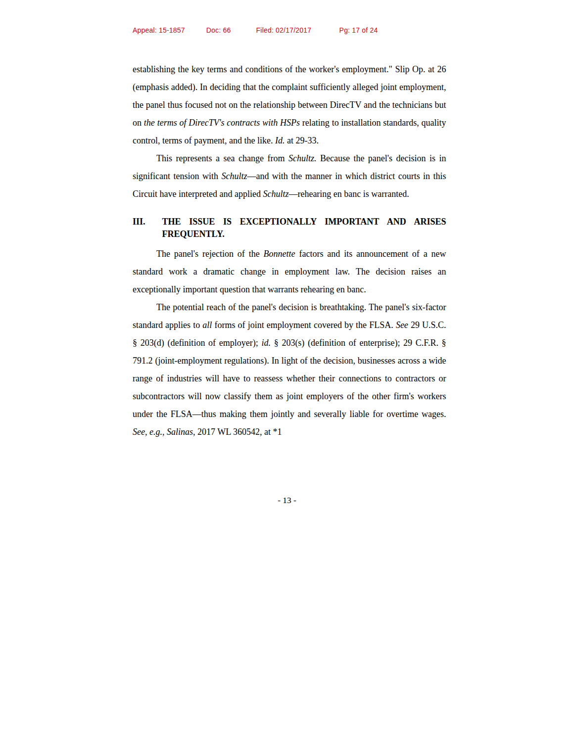Appeal: 15-1857 Doc: 66 Filed: 02/17/2017 Pg: 17 of 24
establishing the key terms and conditions of the worker's employment." Slip Op. at 26 (emphasis added). In deciding that the complaint sufficiently alleged joint employment, the panel thus focused not on the relationship between DirecTV and the technicians but on the terms of DirecTV's contracts with HSPs relating to installation standards, quality control, terms of payment, and the like. Id. at 29-33.
This represents a sea change from Schultz. Because the panel's decision is in significant tension with Schultz—and with the manner in which district courts in this Circuit have interpreted and applied Schultz—rehearing en banc is warranted.
III. THE ISSUE IS EXCEPTIONALLY IMPORTANT AND ARISES FREQUENTLY.
The panel's rejection of the Bonnette factors and its announcement of a new standard work a dramatic change in employment law. The decision raises an exceptionally important question that warrants rehearing en banc.
The potential reach of the panel's decision is breathtaking. The panel's six-factor standard applies to all forms of joint employment covered by the FLSA. See 29 U.S.C. § 203(d) (definition of employer); id. § 203(s) (definition of enterprise); 29 C.F.R. § 791.2 (joint-employment regulations). In light of the decision, businesses across a wide range of industries will have to reassess whether their connections to contractors or subcontractors will now classify them as joint employers of the other firm's workers under the FLSA—thus making them jointly and severally liable for overtime wages. See, e.g., Salinas, 2017 WL 360542, at *1
- 13 -